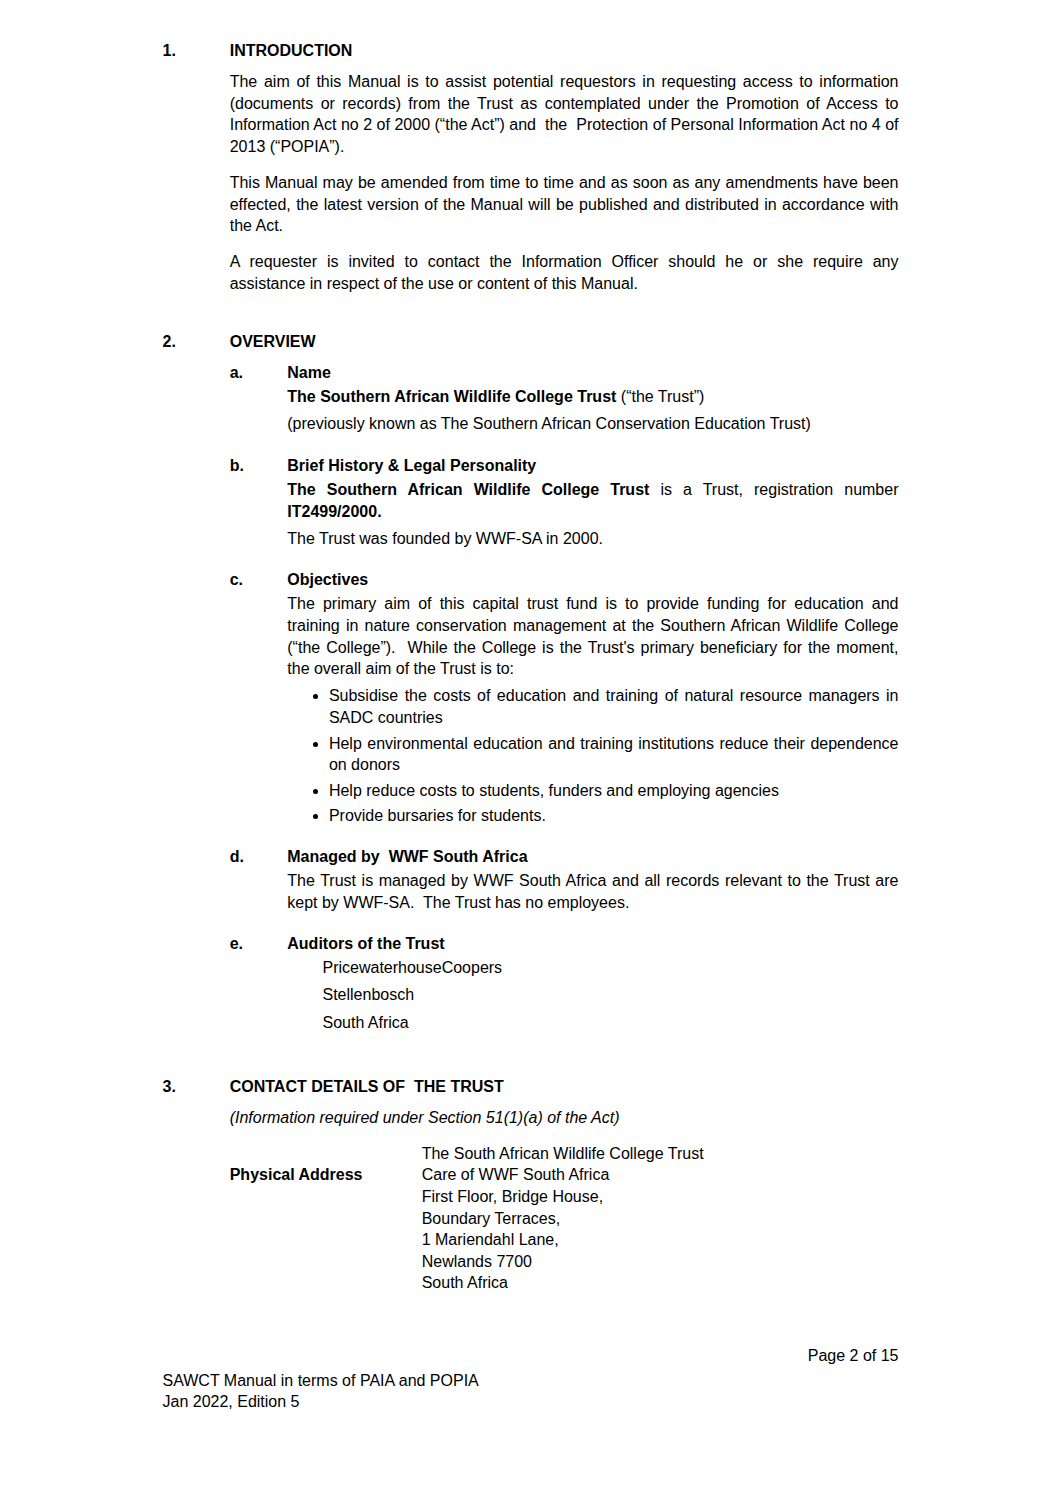1.
INTRODUCTION
The aim of this Manual is to assist potential requestors in requesting access to information (documents or records) from the Trust as contemplated under the Promotion of Access to Information Act no 2 of 2000 (“the Act”) and the Protection of Personal Information Act no 4 of 2013 (“POPIA”).
This Manual may be amended from time to time and as soon as any amendments have been effected, the latest version of the Manual will be published and distributed in accordance with the Act.
A requester is invited to contact the Information Officer should he or she require any assistance in respect of the use or content of this Manual.
2.
OVERVIEW
a.
Name
The Southern African Wildlife College Trust (“the Trust”)
(previously known as The Southern African Conservation Education Trust)
b.
Brief History & Legal Personality
The Southern African Wildlife College Trust is a Trust, registration number IT2499/2000.
The Trust was founded by WWF-SA in 2000.
c.
Objectives
The primary aim of this capital trust fund is to provide funding for education and training in nature conservation management at the Southern African Wildlife College (“the College”). While the College is the Trust's primary beneficiary for the moment, the overall aim of the Trust is to:
Subsidise the costs of education and training of natural resource managers in SADC countries
Help environmental education and training institutions reduce their dependence on donors
Help reduce costs to students, funders and employing agencies
Provide bursaries for students.
d.
Managed by WWF South Africa
The Trust is managed by WWF South Africa and all records relevant to the Trust are kept by WWF-SA. The Trust has no employees.
e.
Auditors of the Trust
PricewaterhouseCoopers
Stellenbosch
South Africa
3.
CONTACT DETAILS OF THE TRUST
(Information required under Section 51(1)(a) of the Act)
Physical Address
The South African Wildlife College Trust
Care of WWF South Africa
First Floor, Bridge House,
Boundary Terraces,
1 Mariendahl Lane,
Newlands 7700
South Africa
Page 2 of 15
SAWCT Manual in terms of PAIA and POPIA
Jan 2022, Edition 5